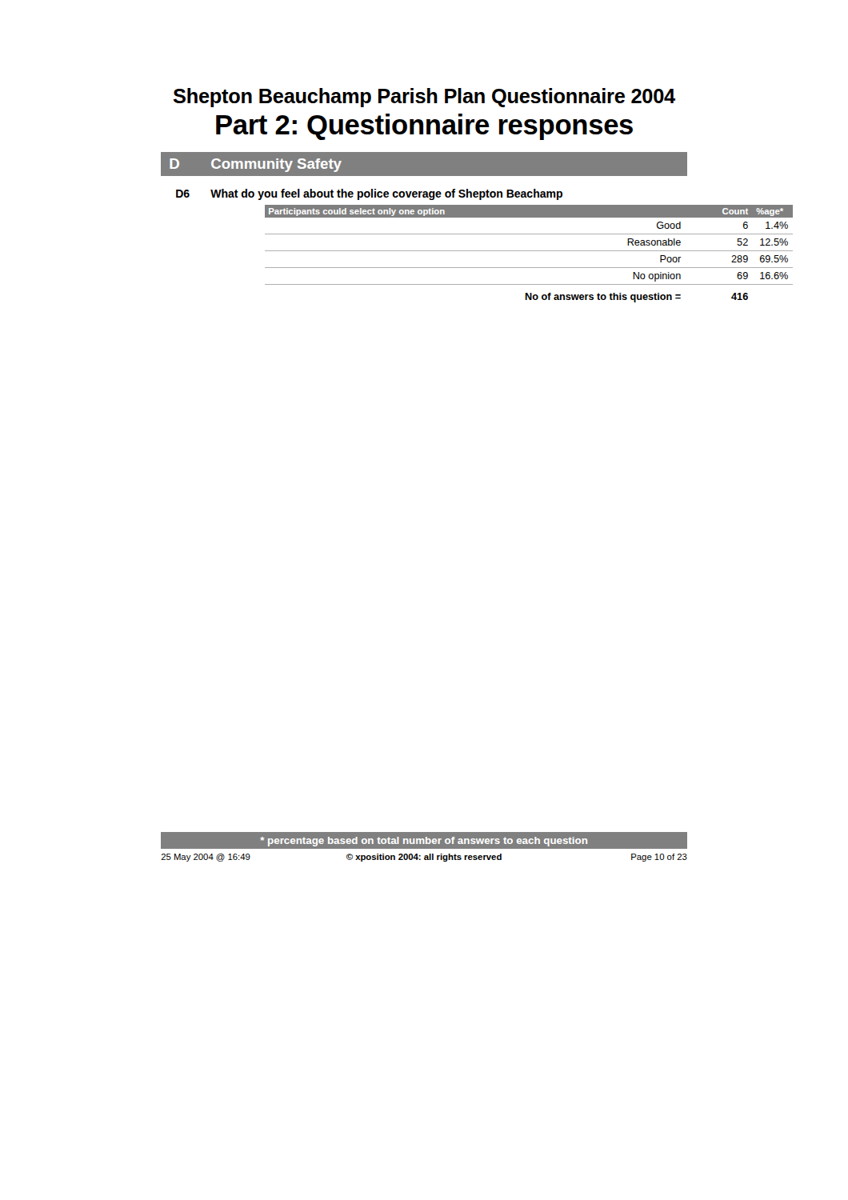Shepton Beauchamp Parish Plan Questionnaire 2004
Part 2: Questionnaire responses
D Community Safety
D6 What do you feel about the police coverage of Shepton Beachamp
| Participants could select only one option | Count | %age* |
| --- | --- | --- |
| Good | 6 | 1.4% |
| Reasonable | 52 | 12.5% |
| Poor | 289 | 69.5% |
| No opinion | 69 | 16.6% |
| No of answers to this question = | 416 | |
* percentage based on total number of answers to each question
25 May 2004 @ 16:49
© xposition 2004: all rights reserved
Page 10 of 23